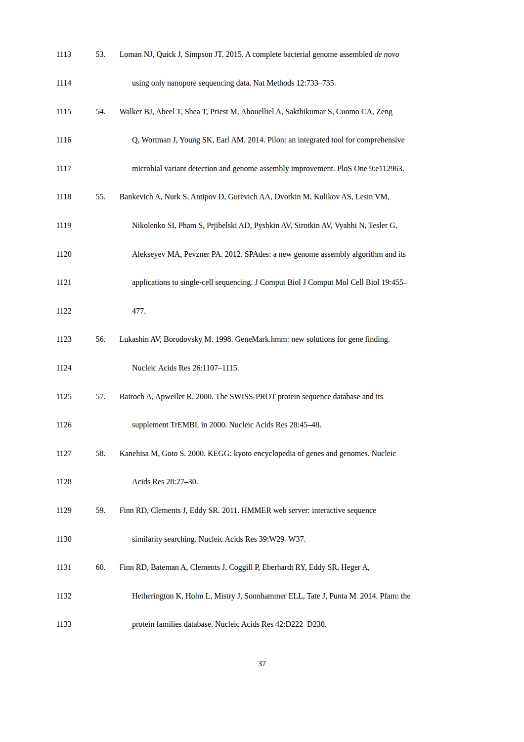1113 53. Loman NJ, Quick J, Simpson JT. 2015. A complete bacterial genome assembled de novo
1114 using only nanopore sequencing data. Nat Methods 12:733–735.
1115 54. Walker BJ, Abeel T, Shea T, Priest M, Abouelliel A, Sakthikumar S, Cuomo CA, Zeng
1116 Q, Wortman J, Young SK, Earl AM. 2014. Pilon: an integrated tool for comprehensive
1117 microbial variant detection and genome assembly improvement. PloS One 9:e112963.
1118 55. Bankevich A, Nurk S, Antipov D, Gurevich AA, Dvorkin M, Kulikov AS, Lesin VM,
1119 Nikolenko SI, Pham S, Prjibelski AD, Pyshkin AV, Sirotkin AV, Vyahhi N, Tesler G,
1120 Alekseyev MA, Pevzner PA. 2012. SPAdes: a new genome assembly algorithm and its
1121 applications to single-cell sequencing. J Comput Biol J Comput Mol Cell Biol 19:455–
1122 477.
1123 56. Lukashin AV, Borodovsky M. 1998. GeneMark.hmm: new solutions for gene finding.
1124 Nucleic Acids Res 26:1107–1115.
1125 57. Bairoch A, Apweiler R. 2000. The SWISS-PROT protein sequence database and its
1126 supplement TrEMBL in 2000. Nucleic Acids Res 28:45–48.
1127 58. Kanehisa M, Goto S. 2000. KEGG: kyoto encyclopedia of genes and genomes. Nucleic
1128 Acids Res 28:27–30.
1129 59. Finn RD, Clements J, Eddy SR. 2011. HMMER web server: interactive sequence
1130 similarity searching. Nucleic Acids Res 39:W29–W37.
1131 60. Finn RD, Bateman A, Clements J, Coggill P, Eberhardt RY, Eddy SR, Heger A,
1132 Hetherington K, Holm L, Mistry J, Sonnhammer ELL, Tate J, Punta M. 2014. Pfam: the
1133 protein families database. Nucleic Acids Res 42:D222–D230.
37